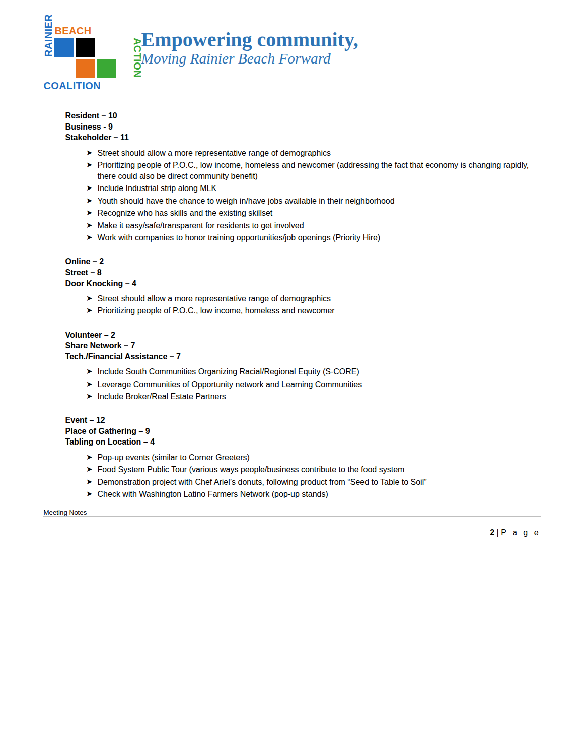BEACH
RAINIER ACTION
COALITION
Empowering community,
Moving Rainier Beach Forward
Resident – 10
Business - 9
Stakeholder – 11
Street should allow a more representative range of demographics
Prioritizing people of P.O.C., low income, homeless and newcomer (addressing the fact that economy is changing rapidly, there could also be direct community benefit)
Include Industrial strip along MLK
Youth should have the chance to weigh in/have jobs available in their neighborhood
Recognize who has skills and the existing skillset
Make it easy/safe/transparent for residents to get involved
Work with companies to honor training opportunities/job openings (Priority Hire)
Online – 2
Street – 8
Door Knocking – 4
Street should allow a more representative range of demographics
Prioritizing people of P.O.C., low income, homeless and newcomer
Volunteer – 2
Share Network – 7
Tech./Financial Assistance – 7
Include South Communities Organizing Racial/Regional Equity (S-CORE)
Leverage Communities of Opportunity network and Learning Communities
Include Broker/Real Estate Partners
Event – 12
Place of Gathering – 9
Tabling on Location – 4
Pop-up events (similar to Corner Greeters)
Food System Public Tour (various ways people/business contribute to the food system
Demonstration project with Chef Ariel’s donuts, following product from “Seed to Table to Soil”
Check with Washington Latino Farmers Network (pop-up stands)
Meeting Notes
2 | P a g e